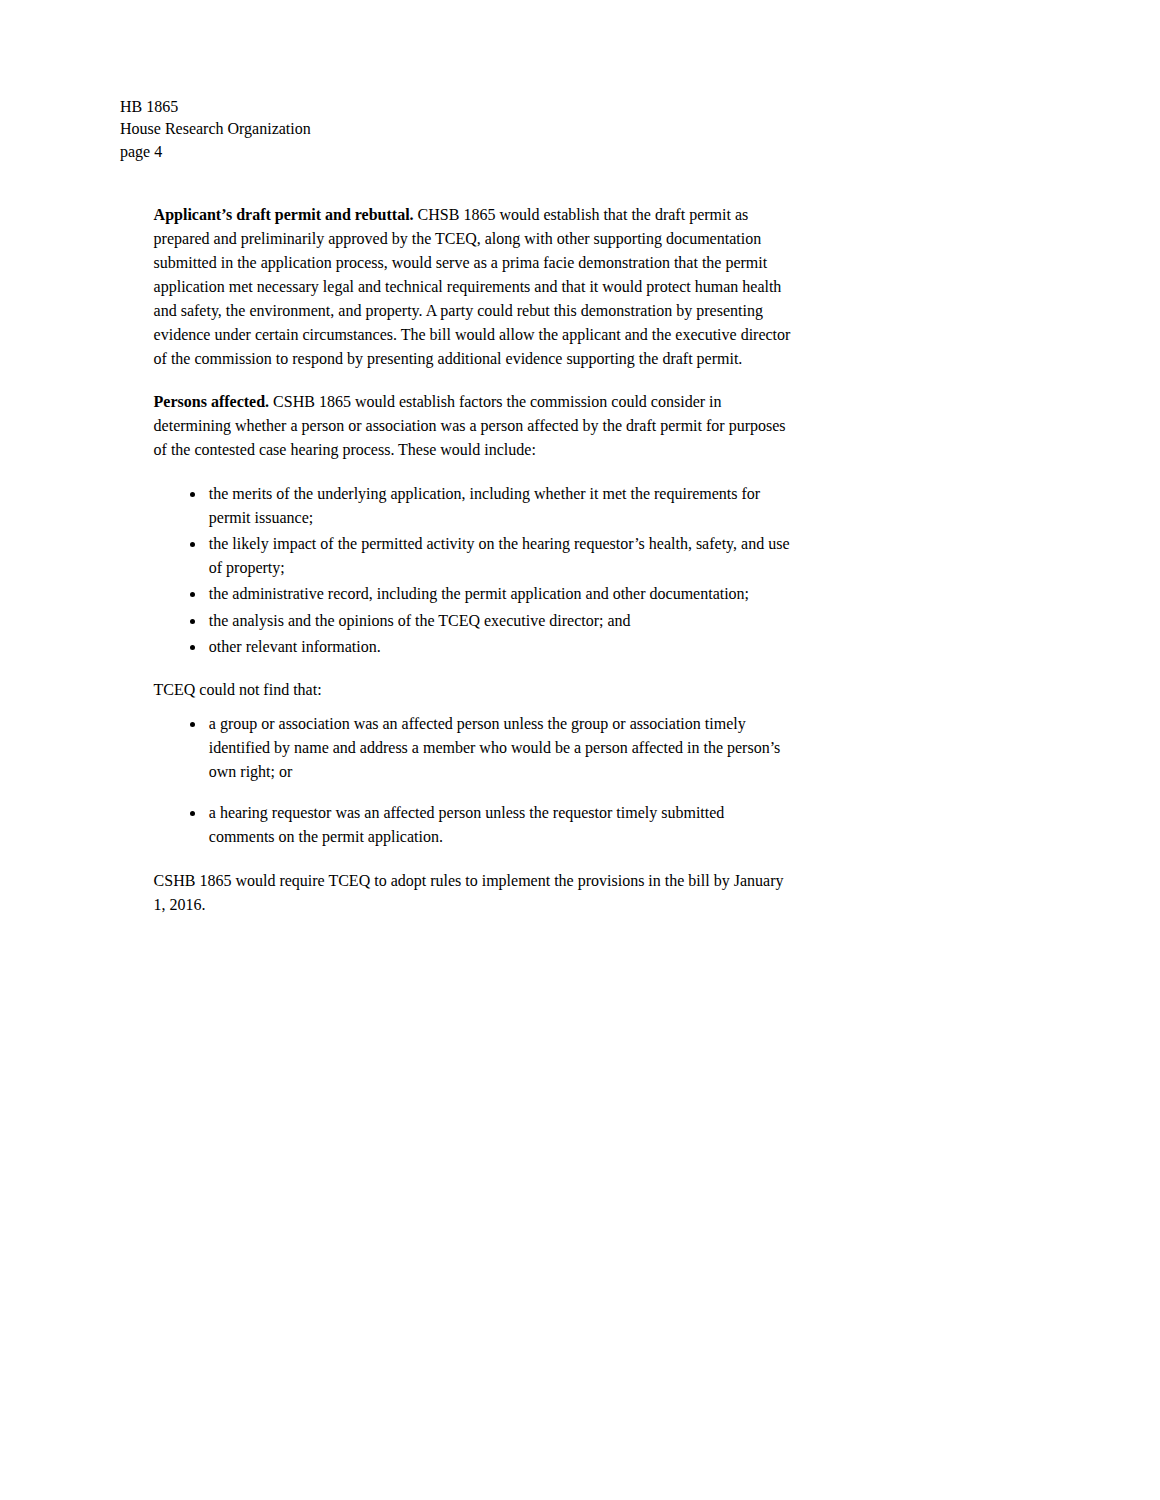HB 1865
House Research Organization
page 4
Applicant’s draft permit and rebuttal. CHSB 1865 would establish that the draft permit as prepared and preliminarily approved by the TCEQ, along with other supporting documentation submitted in the application process, would serve as a prima facie demonstration that the permit application met necessary legal and technical requirements and that it would protect human health and safety, the environment, and property. A party could rebut this demonstration by presenting evidence under certain circumstances. The bill would allow the applicant and the executive director of the commission to respond by presenting additional evidence supporting the draft permit.
Persons affected. CSHB 1865 would establish factors the commission could consider in determining whether a person or association was a person affected by the draft permit for purposes of the contested case hearing process. These would include:
the merits of the underlying application, including whether it met the requirements for permit issuance;
the likely impact of the permitted activity on the hearing requestor’s health, safety, and use of property;
the administrative record, including the permit application and other documentation;
the analysis and the opinions of the TCEQ executive director; and
other relevant information.
TCEQ could not find that:
a group or association was an affected person unless the group or association timely identified by name and address a member who would be a person affected in the person’s own right; or
a hearing requestor was an affected person unless the requestor timely submitted comments on the permit application.
CSHB 1865 would require TCEQ to adopt rules to implement the provisions in the bill by January 1, 2016.